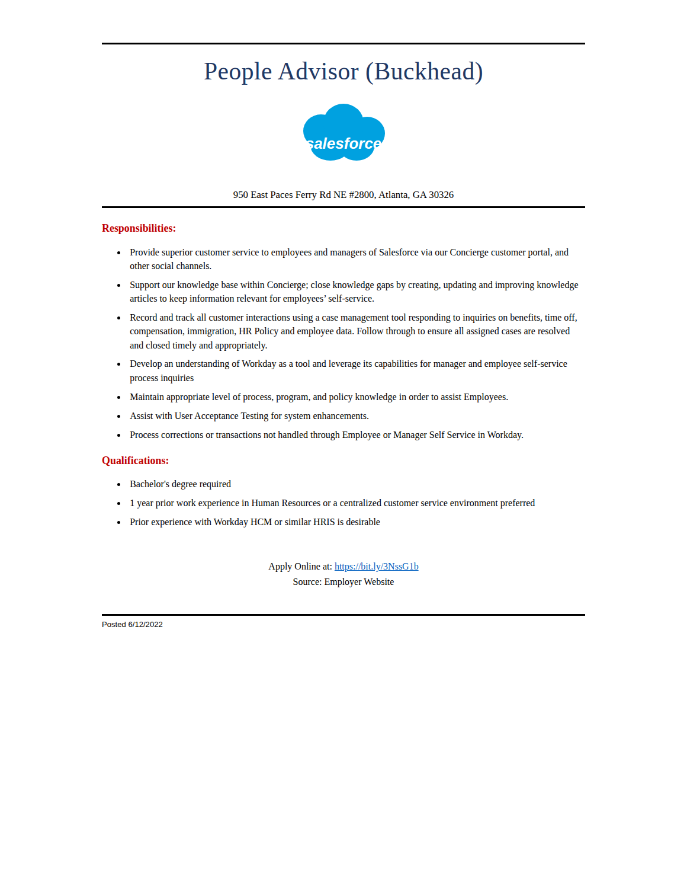People Advisor (Buckhead)
salesforce
950 East Paces Ferry Rd NE #2800, Atlanta, GA 30326
Responsibilities:
Provide superior customer service to employees and managers of Salesforce via our Concierge customer portal, and other social channels.
Support our knowledge base within Concierge; close knowledge gaps by creating, updating and improving knowledge articles to keep information relevant for employees’ self-service.
Record and track all customer interactions using a case management tool responding to inquiries on benefits, time off, compensation, immigration, HR Policy and employee data. Follow through to ensure all assigned cases are resolved and closed timely and appropriately.
Develop an understanding of Workday as a tool and leverage its capabilities for manager and employee self-service process inquiries
Maintain appropriate level of process, program, and policy knowledge in order to assist Employees.
Assist with User Acceptance Testing for system enhancements.
Process corrections or transactions not handled through Employee or Manager Self Service in Workday.
Qualifications:
Bachelor's degree required
1 year prior work experience in Human Resources or a centralized customer service environment preferred
Prior experience with Workday HCM or similar HRIS is desirable
Apply Online at: https://bit.ly/3NssG1b
Source: Employer Website
Posted 6/12/2022